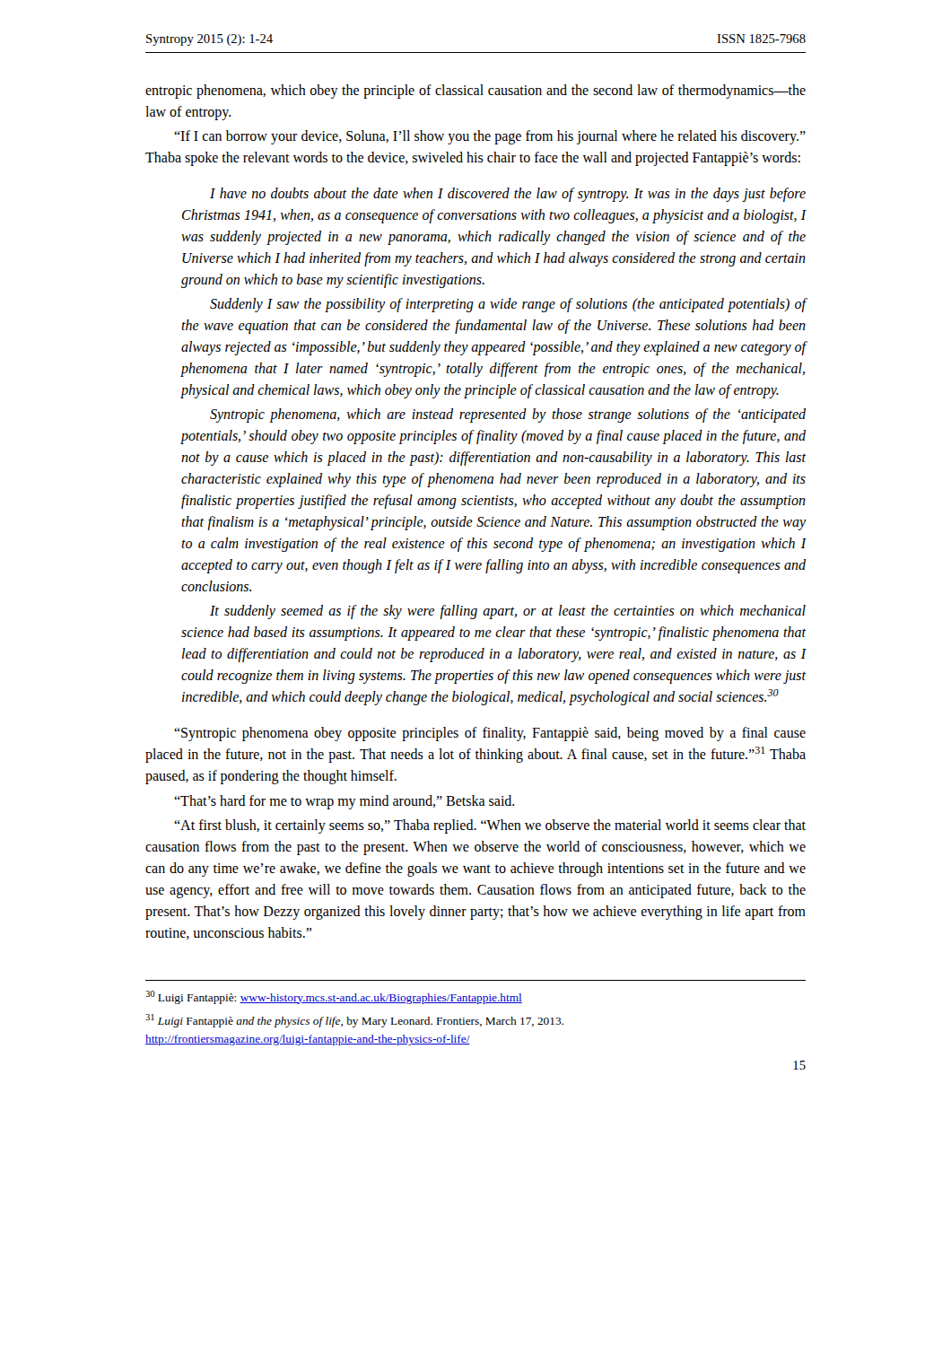Syntropy 2015 (2): 1-24 ISSN 1825-7968
entropic phenomena, which obey the principle of classical causation and the second law of thermodynamics—the law of entropy.
“If I can borrow your device, Soluna, I’ll show you the page from his journal where he related his discovery.” Thaba spoke the relevant words to the device, swiveled his chair to face the wall and projected Fantappiè’s words:
I have no doubts about the date when I discovered the law of syntropy. It was in the days just before Christmas 1941, when, as a consequence of conversations with two colleagues, a physicist and a biologist, I was suddenly projected in a new panorama, which radically changed the vision of science and of the Universe which I had inherited from my teachers, and which I had always considered the strong and certain ground on which to base my scientific investigations.
Suddenly I saw the possibility of interpreting a wide range of solutions (the anticipated potentials) of the wave equation that can be considered the fundamental law of the Universe. These solutions had been always rejected as ‘impossible,’ but suddenly they appeared ‘possible,’ and they explained a new category of phenomena that I later named ‘syntropic,’ totally different from the entropic ones, of the mechanical, physical and chemical laws, which obey only the principle of classical causation and the law of entropy.
Syntropic phenomena, which are instead represented by those strange solutions of the ‘anticipated potentials,’ should obey two opposite principles of finality (moved by a final cause placed in the future, and not by a cause which is placed in the past): differentiation and non-causability in a laboratory. This last characteristic explained why this type of phenomena had never been reproduced in a laboratory, and its finalistic properties justified the refusal among scientists, who accepted without any doubt the assumption that finalism is a ‘metaphysical’ principle, outside Science and Nature. This assumption obstructed the way to a calm investigation of the real existence of this second type of phenomena; an investigation which I accepted to carry out, even though I felt as if I were falling into an abyss, with incredible consequences and conclusions.
It suddenly seemed as if the sky were falling apart, or at least the certainties on which mechanical science had based its assumptions. It appeared to me clear that these ‘syntropic,’ finalistic phenomena that lead to differentiation and could not be reproduced in a laboratory, were real, and existed in nature, as I could recognize them in living systems. The properties of this new law opened consequences which were just incredible, and which could deeply change the biological, medical, psychological and social sciences.30
“Syntropic phenomena obey opposite principles of finality, Fantappiè said, being moved by a final cause placed in the future, not in the past. That needs a lot of thinking about. A final cause, set in the future.”31 Thaba paused, as if pondering the thought himself.
“That’s hard for me to wrap my mind around,” Betska said.
“At first blush, it certainly seems so,” Thaba replied. “When we observe the material world it seems clear that causation flows from the past to the present. When we observe the world of consciousness, however, which we can do any time we’re awake, we define the goals we want to achieve through intentions set in the future and we use agency, effort and free will to move towards them. Causation flows from an anticipated future, back to the present. That’s how Dezzy organized this lovely dinner party; that’s how we achieve everything in life apart from routine, unconscious habits.”
30 Luigi Fantappiè: www-history.mcs.st-and.ac.uk/Biographies/Fantappie.html
31 Luigi Fantappiè and the physics of life, by Mary Leonard. Frontiers, March 17, 2013.
http://frontiersmagazine.org/luigi-fantappie-and-the-physics-of-life/
15